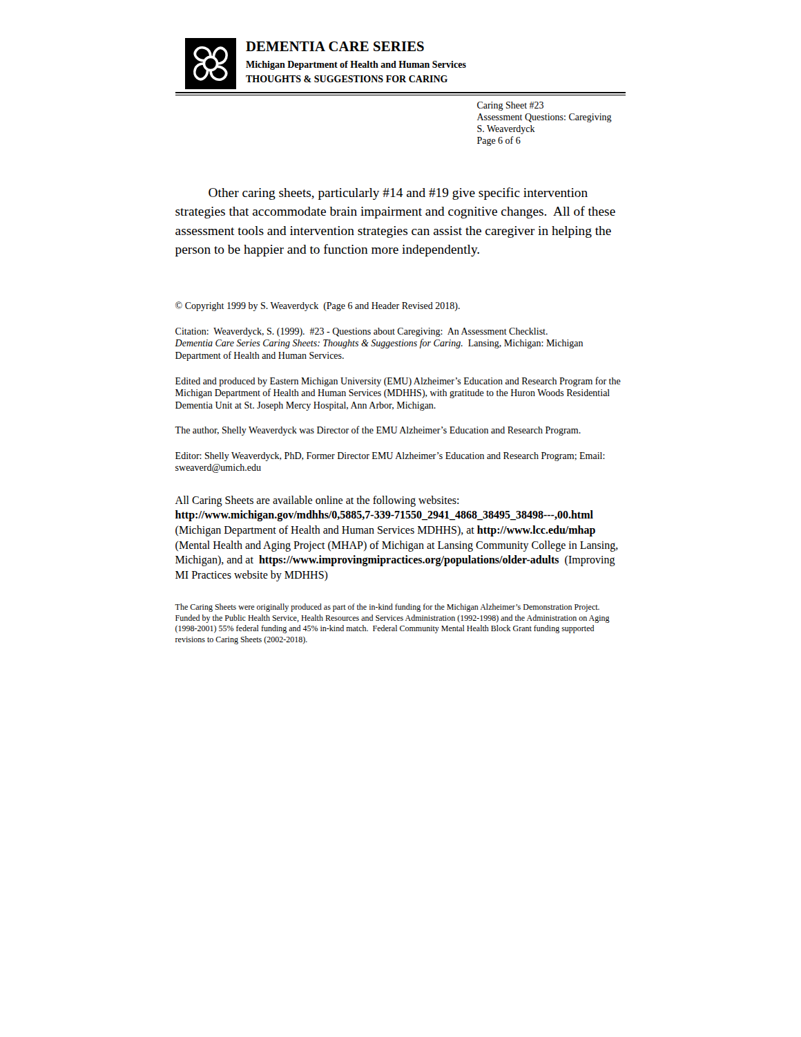DEMENTIA CARE SERIES
Michigan Department of Health and Human Services
THOUGHTS & SUGGESTIONS FOR CARING
Caring Sheet #23
Assessment Questions: Caregiving
S. Weaverdyck
Page 6 of 6
Other caring sheets, particularly #14 and #19 give specific intervention strategies that accommodate brain impairment and cognitive changes. All of these assessment tools and intervention strategies can assist the caregiver in helping the person to be happier and to function more independently.
© Copyright 1999 by S. Weaverdyck (Page 6 and Header Revised 2018).
Citation: Weaverdyck, S. (1999). #23 - Questions about Caregiving: An Assessment Checklist.
Dementia Care Series Caring Sheets: Thoughts & Suggestions for Caring. Lansing, Michigan: Michigan Department of Health and Human Services.
Edited and produced by Eastern Michigan University (EMU) Alzheimer’s Education and Research Program for the Michigan Department of Health and Human Services (MDHHS), with gratitude to the Huron Woods Residential Dementia Unit at St. Joseph Mercy Hospital, Ann Arbor, Michigan.
The author, Shelly Weaverdyck was Director of the EMU Alzheimer’s Education and Research Program.
Editor: Shelly Weaverdyck, PhD, Former Director EMU Alzheimer’s Education and Research Program; Email: sweaverd@umich.edu
All Caring Sheets are available online at the following websites:
http://www.michigan.gov/mdhhs/0,5885,7-339-71550_2941_4868_38495_38498---,00.html
(Michigan Department of Health and Human Services MDHHS), at http://www.lcc.edu/mhap (Mental Health and Aging Project (MHAP) of Michigan at Lansing Community College in Lansing, Michigan), and at https://www.improvingmipractices.org/populations/older-adults (Improving MI Practices website by MDHHS)
The Caring Sheets were originally produced as part of the in-kind funding for the Michigan Alzheimer’s Demonstration Project. Funded by the Public Health Service, Health Resources and Services Administration (1992-1998) and the Administration on Aging (1998-2001) 55% federal funding and 45% in-kind match. Federal Community Mental Health Block Grant funding supported revisions to Caring Sheets (2002-2018).